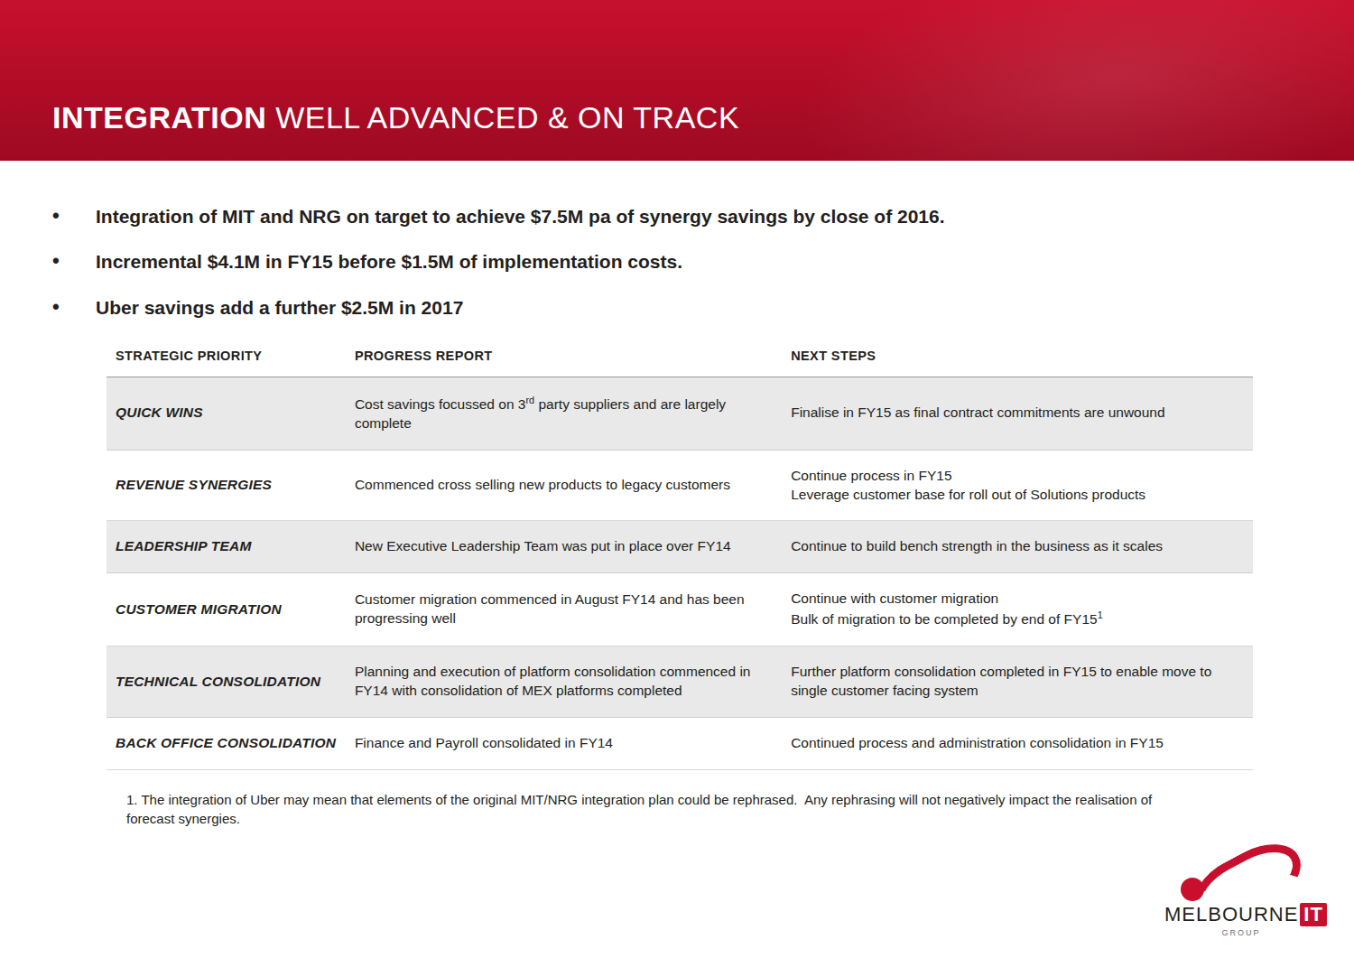INTEGRATION WELL ADVANCED & ON TRACK
Integration of MIT and NRG on target to achieve $7.5M pa of synergy savings by close of 2016.
Incremental $4.1M in FY15 before $1.5M of implementation costs.
Uber savings add a further $2.5M in 2017
| STRATEGIC PRIORITY | PROGRESS REPORT | NEXT STEPS |
| --- | --- | --- |
| QUICK WINS | Cost savings focussed on 3 rd party suppliers and are largely complete | Finalise in FY15 as final contract commitments are unwound |
| REVENUE SYNERGIES | Commenced cross selling new products to legacy customers | Continue process in FY15 Leverage customer base for roll out of Solutions products |
| LEADERSHIP TEAM | New Executive Leadership Team was put in place over FY14 | Continue to build bench strength in the business as it scales |
| CUSTOMER MIGRATION | Customer migration commenced in August FY14 and has been progressing well | Continue with customer migration Bulk of migration to be completed by end of FY15 1 |
| TECHNICAL CONSOLIDATION | Planning and execution of platform consolidation commenced in FY14 with consolidation of MEX platforms completed | Further platform consolidation completed in FY15 to enable move to single customer facing system |
| BACK OFFICE CONSOLIDATION | Finance and Payroll consolidated in FY14 | Continued process and administration consolidation in FY15 |
1. The integration of Uber may mean that elements of the original MIT/NRG integration plan could be rephrased. Any rephrasing will not negatively impact the realisation of forecast synergies.
MELBOURNEIT
GROUP